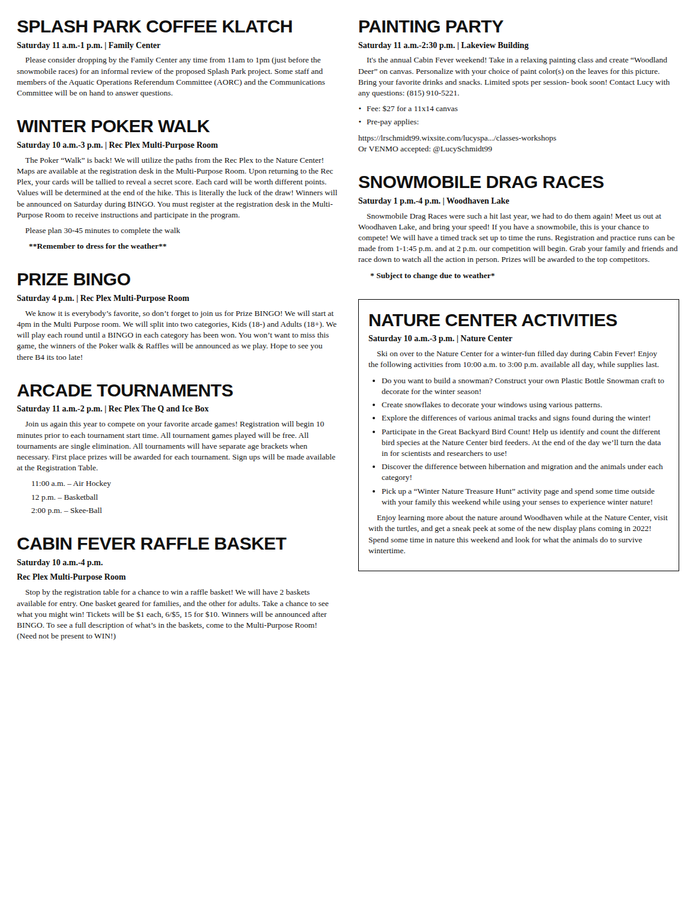Splash Park Coffee Klatch
Saturday 11 a.m.-1 p.m. | Family Center
Please consider dropping by the Family Center any time from 11am to 1pm (just before the snowmobile races) for an informal review of the proposed Splash Park project. Some staff and members of the Aquatic Operations Referendum Committee (AORC) and the Communications Committee will be on hand to answer questions.
Winter Poker Walk
Saturday 10 a.m.-3 p.m. | Rec Plex Multi-Purpose Room
The Poker “Walk” is back! We will utilize the paths from the Rec Plex to the Nature Center! Maps are available at the registration desk in the Multi-Purpose Room. Upon returning to the Rec Plex, your cards will be tallied to reveal a secret score. Each card will be worth different points. Values will be determined at the end of the hike. This is literally the luck of the draw! Winners will be announced on Saturday during BINGO. You must register at the registration desk in the Multi-Purpose Room to receive instructions and participate in the program.
Please plan 30-45 minutes to complete the walk
**Remember to dress for the weather**
Prize Bingo
Saturday 4 p.m. | Rec Plex Multi-Purpose Room
We know it is everybody’s favorite, so don’t forget to join us for Prize BINGO! We will start at 4pm in the Multi Purpose room. We will split into two categories, Kids (18-) and Adults (18+). We will play each round until a BINGO in each category has been won. You won’t want to miss this game, the winners of the Poker walk & Raffles will be announced as we play. Hope to see you there B4 its too late!
Arcade Tournaments
Saturday 11 a.m.-2 p.m. | Rec Plex The Q and Ice Box
Join us again this year to compete on your favorite arcade games! Registration will begin 10 minutes prior to each tournament start time. All tournament games played will be free. All tournaments are single elimination. All tournaments will have separate age brackets when necessary. First place prizes will be awarded for each tournament. Sign ups will be made available at the Registration Table.
11:00 a.m. – Air Hockey
12 p.m. – Basketball
2:00 p.m. – Skee-Ball
Cabin Fever Raffle Basket
Saturday 10 a.m.-4 p.m.
Rec Plex Multi-Purpose Room
Stop by the registration table for a chance to win a raffle basket! We will have 2 baskets available for entry. One basket geared for families, and the other for adults. Take a chance to see what you might win! Tickets will be $1 each, 6/$5, 15 for $10. Winners will be announced after BINGO. To see a full description of what’s in the baskets, come to the Multi-Purpose Room! (Need not be present to WIN!)
Painting Party
Saturday 11 a.m.-2:30 p.m. | Lakeview Building
It's the annual Cabin Fever weekend! Take in a relaxing painting class and create “Woodland Deer” on canvas. Personalize with your choice of paint color(s) on the leaves for this picture. Bring your favorite drinks and snacks. Limited spots per session- book soon! Contact Lucy with any questions: (815) 910-5221.
Fee: $27 for a 11x14 canvas
Pre-pay applies:
https://lrschmidt99.wixsite.com/lucyspa.../classes-workshops
Or VENMO accepted: @LucySchmidt99
Snowmobile Drag Races
Saturday 1 p.m.-4 p.m. | Woodhaven Lake
Snowmobile Drag Races were such a hit last year, we had to do them again! Meet us out at Woodhaven Lake, and bring your speed! If you have a snowmobile, this is your chance to compete! We will have a timed track set up to time the runs. Registration and practice runs can be made from 1-1:45 p.m. and at 2 p.m. our competition will begin. Grab your family and friends and race down to watch all the action in person. Prizes will be awarded to the top competitors.
* Subject to change due to weather*
Nature Center Activities
Saturday 10 a.m.-3 p.m. | Nature Center
Ski on over to the Nature Center for a winter-fun filled day during Cabin Fever! Enjoy the following activities from 10:00 a.m. to 3:00 p.m. available all day, while supplies last.
Do you want to build a snowman? Construct your own Plastic Bottle Snowman craft to decorate for the winter season!
Create snowflakes to decorate your windows using various patterns.
Explore the differences of various animal tracks and signs found during the winter!
Participate in the Great Backyard Bird Count! Help us identify and count the different bird species at the Nature Center bird feeders. At the end of the day we’ll turn the data in for scientists and researchers to use!
Discover the difference between hibernation and migration and the animals under each category!
Pick up a “Winter Nature Treasure Hunt” activity page and spend some time outside with your family this weekend while using your senses to experience winter nature!
Enjoy learning more about the nature around Woodhaven while at the Nature Center, visit with the turtles, and get a sneak peek at some of the new display plans coming in 2022! Spend some time in nature this weekend and look for what the animals do to survive wintertime.